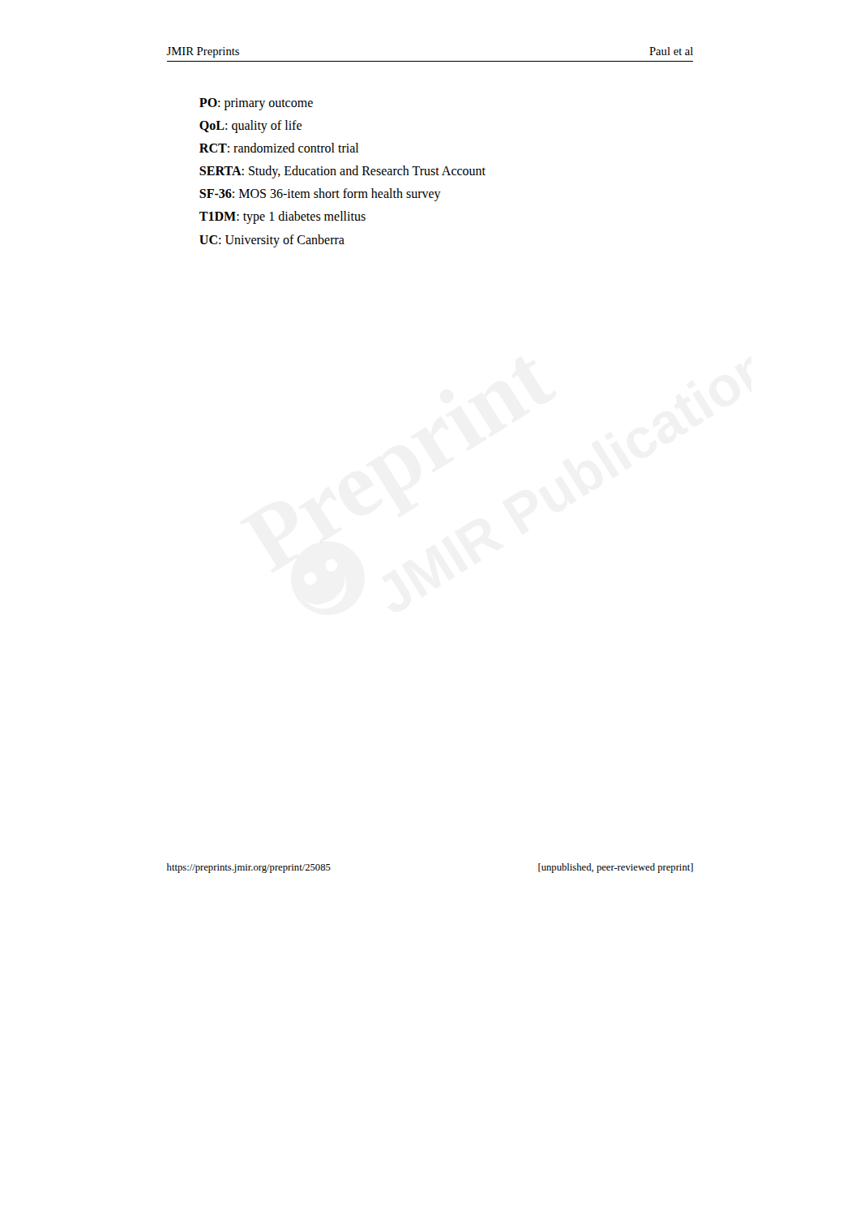JMIR Preprints Paul et al
Preprint
JMIR Publications
PO: primary outcome
QoL: quality of life
RCT: randomized control trial
SERTA: Study, Education and Research Trust Account
SF-36: MOS 36-item short form health survey
T1DM: type 1 diabetes mellitus
UC: University of Canberra
https://preprints.jmir.org/preprint/25085 [unpublished, peer-reviewed preprint]